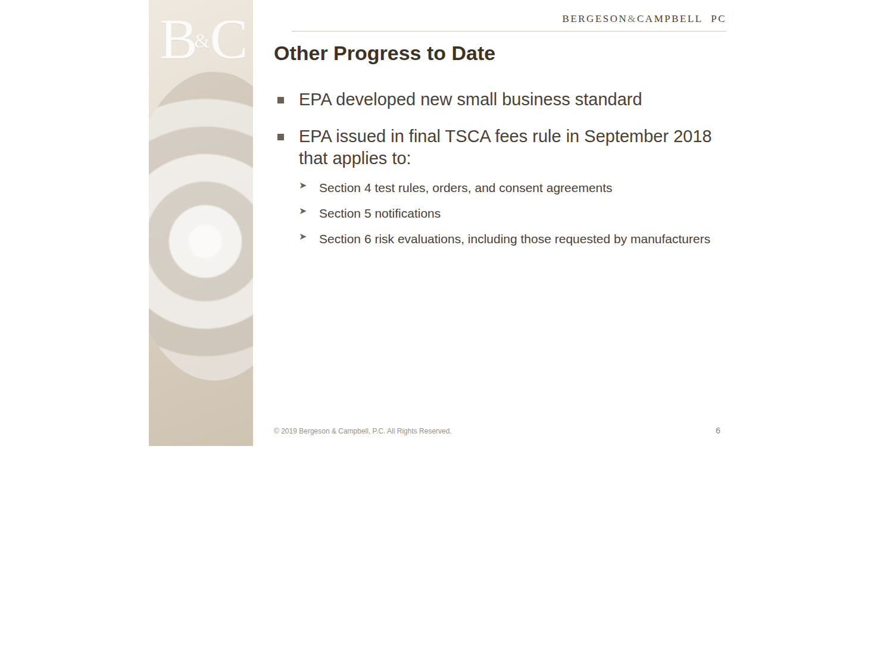B&C
BERGESON&CAMPBELL PC
Other Progress to Date
EPA developed new small business standard
EPA issued in final TSCA fees rule in September 2018 that applies to:
Section 4 test rules, orders, and consent agreements
Section 5 notifications
Section 6 risk evaluations, including those requested by manufacturers
© 2019 Bergeson & Campbell, P.C. All Rights Reserved.
6